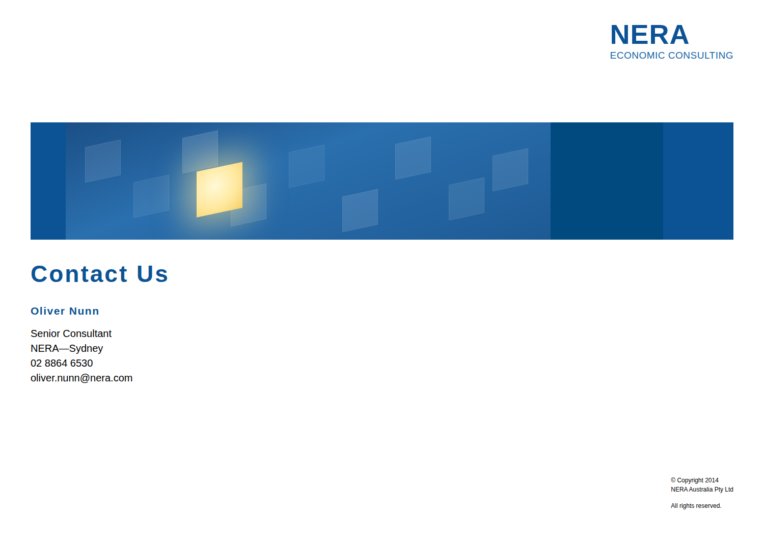NERA
ECONOMIC CONSULTING
Contact Us
Oliver Nunn
Senior Consultant
NERA—Sydney
02 8864 6530
oliver.nunn@nera.com
© Copyright 2014
NERA Australia Pty Ltd
All rights reserved.